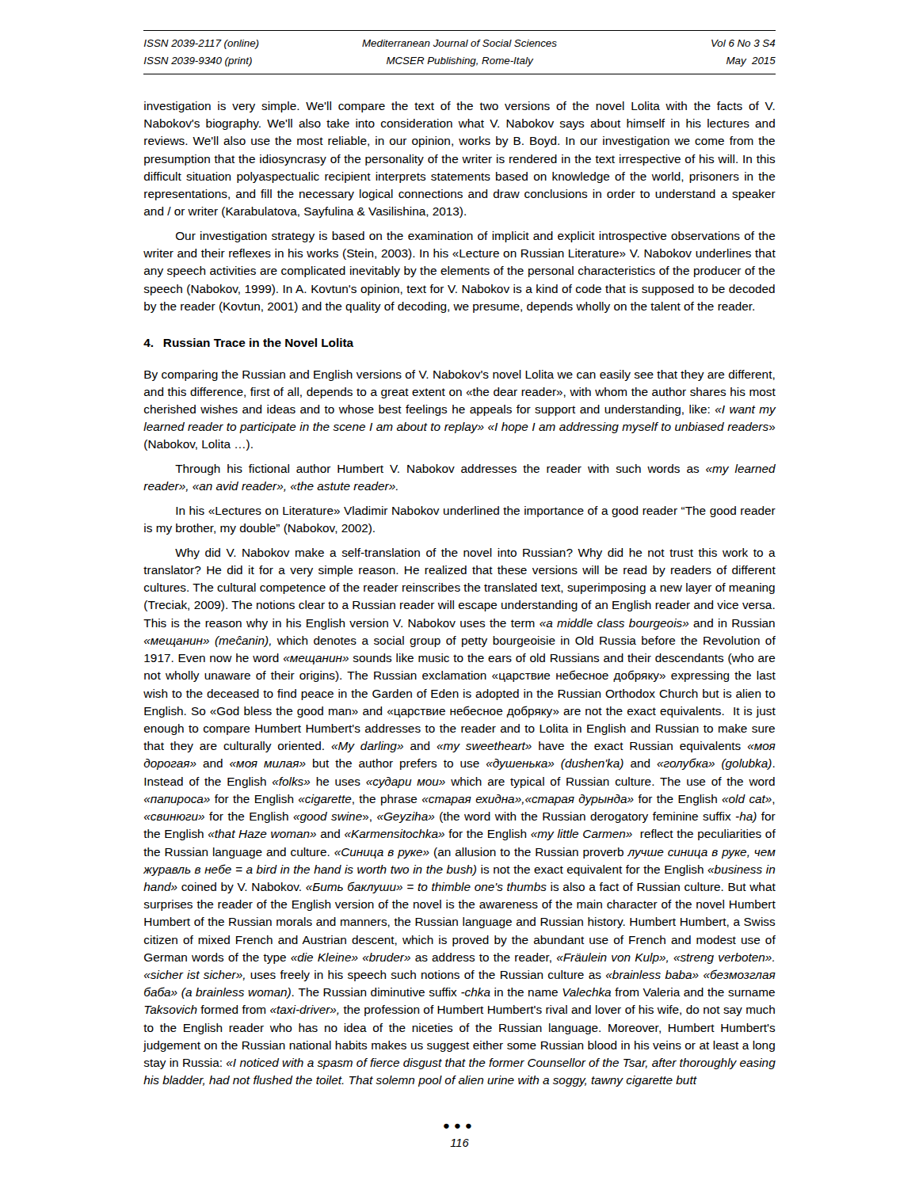| ISSN 2039-2117 (online) | Mediterranean Journal of Social Sciences | Vol 6 No 3 S4 |
| ISSN 2039-9340 (print) | MCSER Publishing, Rome-Italy | May 2015 |
investigation is very simple. We'll compare the text of the two versions of the novel Lolita with the facts of V. Nabokov's biography. We'll also take into consideration what V. Nabokov says about himself in his lectures and reviews. We'll also use the most reliable, in our opinion, works by B. Boyd. In our investigation we come from the presumption that the idiosyncrasy of the personality of the writer is rendered in the text irrespective of his will. In this difficult situation polyaspectualic recipient interprets statements based on knowledge of the world, prisoners in the representations, and fill the necessary logical connections and draw conclusions in order to understand a speaker and / or writer (Karabulatova, Sayfulina & Vasilishina, 2013).
Our investigation strategy is based on the examination of implicit and explicit introspective observations of the writer and their reflexes in his works (Stein, 2003). In his «Lecture on Russian Literature» V. Nabokov underlines that any speech activities are complicated inevitably by the elements of the personal characteristics of the producer of the speech (Nabokov, 1999). In A. Kovtun's opinion, text for V. Nabokov is a kind of code that is supposed to be decoded by the reader (Kovtun, 2001) and the quality of decoding, we presume, depends wholly on the talent of the reader.
4. Russian Trace in the Novel Lolita
By comparing the Russian and English versions of V. Nabokov's novel Lolita we can easily see that they are different, and this difference, first of all, depends to a great extent on «the dear reader», with whom the author shares his most cherished wishes and ideas and to whose best feelings he appeals for support and understanding, like: «I want my learned reader to participate in the scene I am about to replay» «I hope I am addressing myself to unbiased readers» (Nabokov, Lolita …).
Through his fictional author Humbert V. Nabokov addresses the reader with such words as «my learned reader», «an avid reader», «the astute reader».
In his «Lectures on Literature» Vladimir Nabokov underlined the importance of a good reader “The good reader is my brother, my double” (Nabokov, 2002).
Why did V. Nabokov make a self-translation of the novel into Russian? Why did he not trust this work to a translator? He did it for a very simple reason. He realized that these versions will be read by readers of different cultures. The cultural competence of the reader reinscribes the translated text, superimposing a new layer of meaning (Treciak, 2009). The notions clear to a Russian reader will escape understanding of an English reader and vice versa. This is the reason why in his English version V. Nabokov uses the term «a middle class bourgeois» and in Russian «мещанин» (meĉanin), which denotes a social group of petty bourgeoisie in Old Russia before the Revolution of 1917. Even now he word «мещанин» sounds like music to the ears of old Russians and their descendants (who are not wholly unaware of their origins). The Russian exclamation «царствие небесное добряку» expressing the last wish to the deceased to find peace in the Garden of Eden is adopted in the Russian Orthodox Church but is alien to English. So «God bless the good man» and «царствие небесное добряку» are not the exact equivalents. It is just enough to compare Humbert Humbert's addresses to the reader and to Lolita in English and Russian to make sure that they are culturally oriented. «My darling» and «my sweetheart» have the exact Russian equivalents «моя дорогая» and «моя милая» but the author prefers to use «душенька» (dushen'ka) and «голубка» (golubka). Instead of the English «folks» he uses «судари мои» which are typical of Russian culture. The use of the word «папироса» for the English «cigarette, the phrase «старая ехидна»,«старая дурында» for the English «old cat», «свинюги» for the English «good swine», «Geyziha» (the word with the Russian derogatory feminine suffix -ha) for the English «that Haze woman» and «Karmensitochka» for the English «my little Carmen» reflect the peculiarities of the Russian language and culture. «Синица в руке» (an allusion to the Russian proverb лучше синица в руке, чем журавль в небе = a bird in the hand is worth two in the bush) is not the exact equivalent for the English «business in hand» coined by V. Nabokov. «Бить баклуши» = to thimble one's thumbs is also a fact of Russian culture. But what surprises the reader of the English version of the novel is the awareness of the main character of the novel Humbert Humbert of the Russian morals and manners, the Russian language and Russian history. Humbert Humbert, a Swiss citizen of mixed French and Austrian descent, which is proved by the abundant use of French and modest use of German words of the type «die Kleine» «bruder» as address to the reader, «Fräulein von Kulp», «streng verboten». «sicher ist sicher», uses freely in his speech such notions of the Russian culture as «brainless baba» «безмозглая баба» (a brainless woman). The Russian diminutive suffix -chka in the name Valechka from Valeria and the surname Taksovich formed from «taxi-driver», the profession of Humbert Humbert's rival and lover of his wife, do not say much to the English reader who has no idea of the niceties of the Russian language. Moreover, Humbert Humbert's judgement on the Russian national habits makes us suggest either some Russian blood in his veins or at least a long stay in Russia: «I noticed with a spasm of fierce disgust that the former Counsellor of the Tsar, after thoroughly easing his bladder, had not flushed the toilet. That solemn pool of alien urine with a soggy, tawny cigarette butt
●●●
116